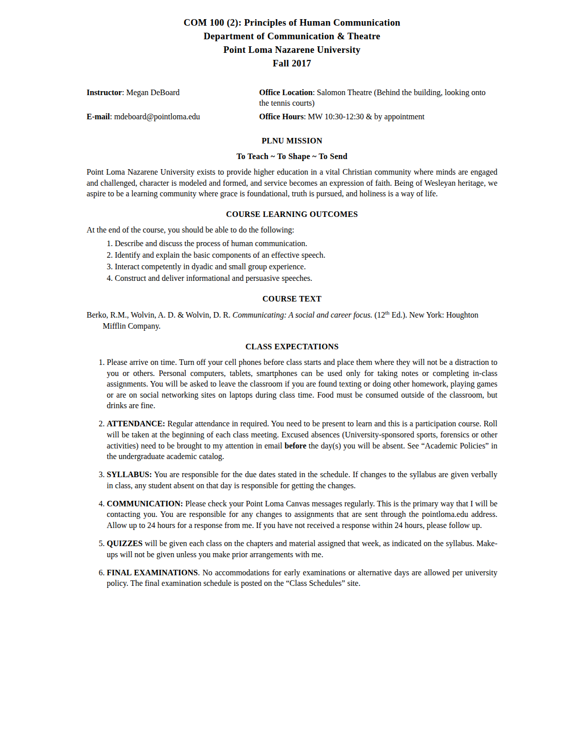COM 100 (2): Principles of Human Communication
Department of Communication & Theatre
Point Loma Nazarene University
Fall 2017
| Instructor : Megan DeBoard | Office Location : Salomon Theatre (Behind the building, looking onto the tennis courts) |
| E-mail : mdeboard@pointloma.edu | Office Hours : MW 10:30-12:30 & by appointment |
PLNU MISSION
To Teach ~ To Shape ~ To Send
Point Loma Nazarene University exists to provide higher education in a vital Christian community where minds are engaged and challenged, character is modeled and formed, and service becomes an expression of faith. Being of Wesleyan heritage, we aspire to be a learning community where grace is foundational, truth is pursued, and holiness is a way of life.
COURSE LEARNING OUTCOMES
At the end of the course, you should be able to do the following:
Describe and discuss the process of human communication.
Identify and explain the basic components of an effective speech.
Interact competently in dyadic and small group experience.
Construct and deliver informational and persuasive speeches.
COURSE TEXT
Berko, R.M., Wolvin, A. D. & Wolvin, D. R. Communicating: A social and career focus. (12th Ed.). New York: Houghton Mifflin Company.
CLASS EXPECTATIONS
Please arrive on time. Turn off your cell phones before class starts and place them where they will not be a distraction to you or others. Personal computers, tablets, smartphones can be used only for taking notes or completing in-class assignments. You will be asked to leave the classroom if you are found texting or doing other homework, playing games or are on social networking sites on laptops during class time. Food must be consumed outside of the classroom, but drinks are fine.
ATTENDANCE: Regular attendance in required. You need to be present to learn and this is a participation course. Roll will be taken at the beginning of each class meeting. Excused absences (University-sponsored sports, forensics or other activities) need to be brought to my attention in email before the day(s) you will be absent. See “Academic Policies” in the undergraduate academic catalog.
SYLLABUS: You are responsible for the due dates stated in the schedule. If changes to the syllabus are given verbally in class, any student absent on that day is responsible for getting the changes.
COMMUNICATION: Please check your Point Loma Canvas messages regularly. This is the primary way that I will be contacting you. You are responsible for any changes to assignments that are sent through the pointloma.edu address. Allow up to 24 hours for a response from me. If you have not received a response within 24 hours, please follow up.
QUIZZES will be given each class on the chapters and material assigned that week, as indicated on the syllabus. Make-ups will not be given unless you make prior arrangements with me.
FINAL EXAMINATIONS. No accommodations for early examinations or alternative days are allowed per university policy. The final examination schedule is posted on the “Class Schedules” site.